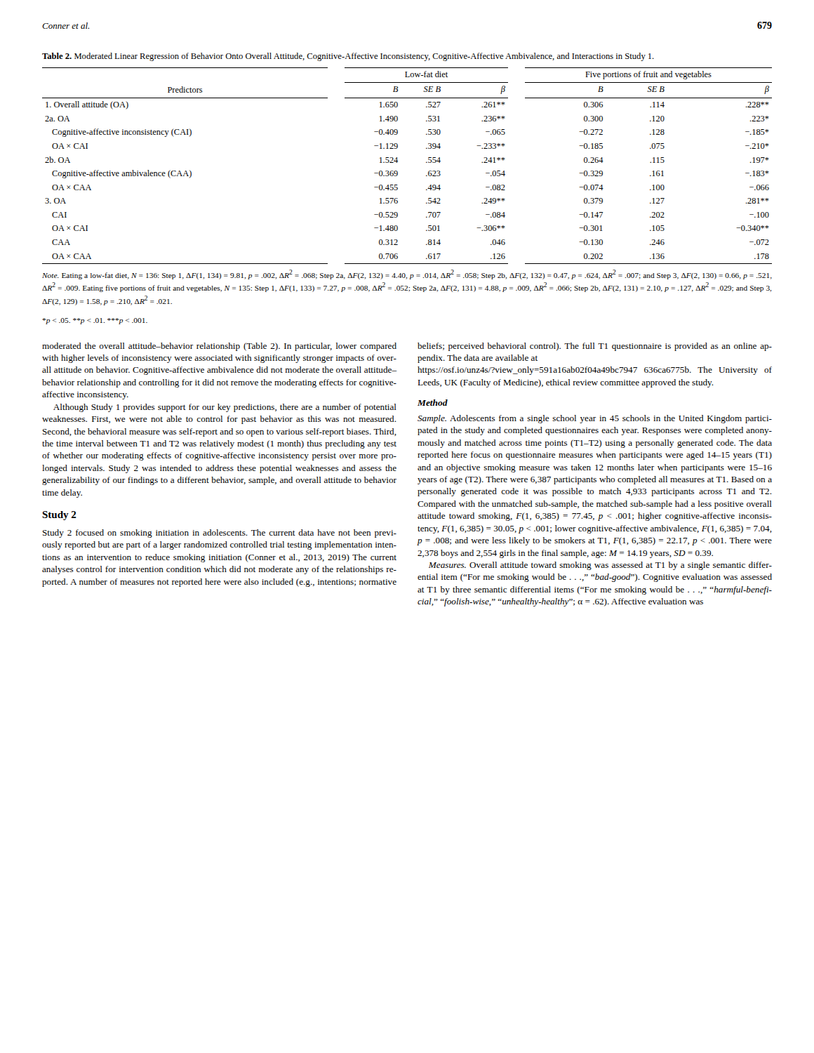Conner et al. 679
Table 2. Moderated Linear Regression of Behavior Onto Overall Attitude, Cognitive-Affective Inconsistency, Cognitive-Affective Ambivalence, and Interactions in Study 1.
| Predictors | | Low-fat diet | | Five portions of fruit and vegetables |
| --- | --- | --- | --- | --- |
| | B | SE B | β | | B | SE B | β |
| 1. Overall attitude (OA) | | 1.650 | .527 | .261** | | 0.306 | .114 | .228** |
| 2a. OA | | 1.490 | .531 | .236** | | 0.300 | .120 | .223* |
| Cognitive-affective inconsistency (CAI) | | −0.409 | .530 | −.065 | | −0.272 | .128 | −.185* |
| OA × CAI | | −1.129 | .394 | −.233** | | −0.185 | .075 | −.210* |
| 2b. OA | | 1.524 | .554 | .241** | | 0.264 | .115 | .197* |
| Cognitive-affective ambivalence (CAA) | | −0.369 | .623 | −.054 | | −0.329 | .161 | −.183* |
| OA × CAA | | −0.455 | .494 | −.082 | | −0.074 | .100 | −.066 |
| 3. OA | | 1.576 | .542 | .249** | | 0.379 | .127 | .281** |
| CAI | | −0.529 | .707 | −.084 | | −0.147 | .202 | −.100 |
| OA × CAI | | −1.480 | .501 | −.306** | | −0.301 | .105 | −0.340** |
| CAA | | 0.312 | .814 | .046 | | −0.130 | .246 | −.072 |
| OA × CAA | | 0.706 | .617 | .126 | | 0.202 | .136 | .178 |
Note. Eating a low-fat diet, N = 136: Step 1, ΔF(1, 134) = 9.81, p = .002, ΔR2 = .068; Step 2a, ΔF(2, 132) = 4.40, p = .014, ΔR2 = .058; Step 2b, ΔF(2, 132) = 0.47, p = .624, ΔR2 = .007; and Step 3, ΔF(2, 130) = 0.66, p = .521, ΔR2 = .009. Eating five portions of fruit and vegetables, N = 135: Step 1, ΔF(1, 133) = 7.27, p = .008, ΔR2 = .052; Step 2a, ΔF(2, 131) = 4.88, p = .009, ΔR2 = .066; Step 2b, ΔF(2, 131) = 2.10, p = .127, ΔR2 = .029; and Step 3, ΔF(2, 129) = 1.58, p = .210, ΔR2 = .021.
*p < .05. **p < .01. ***p < .001.
moderated the overall attitude–behavior relationship (Table 2). In particular, lower compared with higher levels of inconsistency were associated with significantly stronger impacts of overall attitude on behavior. Cognitive-affective ambivalence did not moderate the overall attitude–behavior relationship and controlling for it did not remove the moderating effects for cognitive-affective inconsistency.
Although Study 1 provides support for our key predictions, there are a number of potential weaknesses. First, we were not able to control for past behavior as this was not measured. Second, the behavioral measure was self-report and so open to various self-report biases. Third, the time interval between T1 and T2 was relatively modest (1 month) thus precluding any test of whether our moderating effects of cognitive-affective inconsistency persist over more prolonged intervals. Study 2 was intended to address these potential weaknesses and assess the generalizability of our findings to a different behavior, sample, and overall attitude to behavior time delay.
Study 2
Study 2 focused on smoking initiation in adolescents. The current data have not been previously reported but are part of a larger randomized controlled trial testing implementation intentions as an intervention to reduce smoking initiation (Conner et al., 2013, 2019) The current analyses control for intervention condition which did not moderate any of the relationships reported. A number of measures not reported here were also included (e.g., intentions; normative beliefs; perceived behavioral control). The full T1 questionnaire is provided as an online appendix. The data are available at
https://osf.io/unz4s/?view_only=591a16ab02f04a49bc7947 636ca6775b. The University of Leeds, UK (Faculty of Medicine), ethical review committee approved the study.
Method
Sample. Adolescents from a single school year in 45 schools in the United Kingdom participated in the study and completed questionnaires each year. Responses were completed anonymously and matched across time points (T1–T2) using a personally generated code. The data reported here focus on questionnaire measures when participants were aged 14–15 years (T1) and an objective smoking measure was taken 12 months later when participants were 15–16 years of age (T2). There were 6,387 participants who completed all measures at T1. Based on a personally generated code it was possible to match 4,933 participants across T1 and T2. Compared with the unmatched sub-sample, the matched sub-sample had a less positive overall attitude toward smoking, F(1, 6,385) = 77.45, p < .001; higher cognitive-affective inconsistency, F(1, 6,385) = 30.05, p < .001; lower cognitive-affective ambivalence, F(1, 6,385) = 7.04, p = .008; and were less likely to be smokers at T1, F(1, 6,385) = 22.17, p < .001. There were 2,378 boys and 2,554 girls in the final sample, age: M = 14.19 years, SD = 0.39.
Measures. Overall attitude toward smoking was assessed at T1 by a single semantic differential item (“For me smoking would be . . .,” “bad-good”). Cognitive evaluation was assessed at T1 by three semantic differential items (“For me smoking would be . . .,” “harmful-beneficial,” “foolish-wise,” “unhealthy-healthy”; α = .62). Affective evaluation was